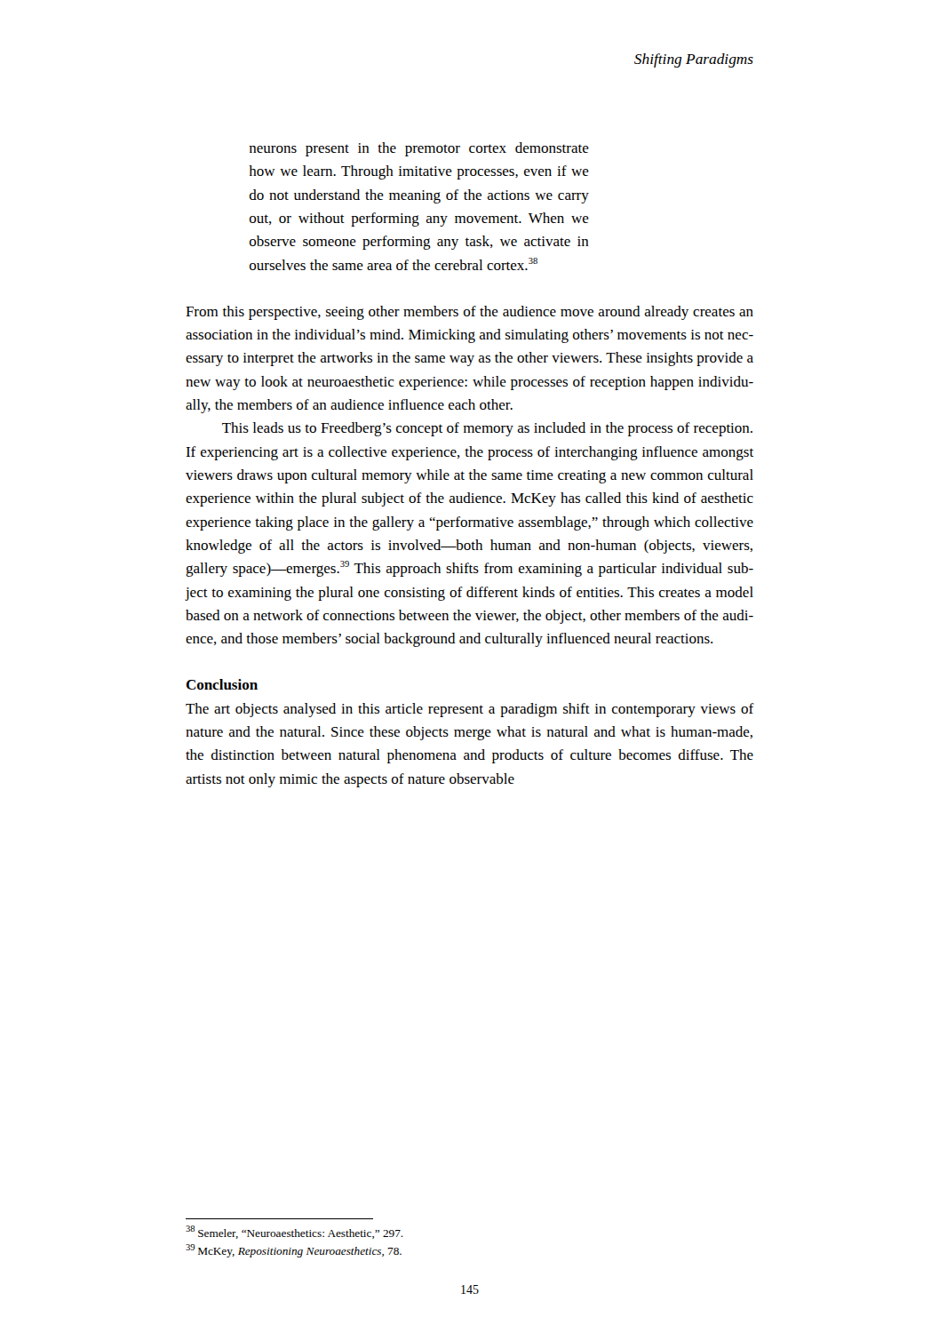Shifting Paradigms
neurons present in the premotor cortex demonstrate how we learn. Through imitative processes, even if we do not understand the meaning of the actions we carry out, or without performing any movement. When we observe someone performing any task, we activate in ourselves the same area of the cerebral cortex.38
From this perspective, seeing other members of the audience move around already creates an association in the individual’s mind. Mimicking and simulating others’ movements is not necessary to interpret the artworks in the same way as the other viewers. These insights provide a new way to look at neuroaesthetic experience: while processes of reception happen individually, the members of an audience influence each other.
This leads us to Freedberg’s concept of memory as included in the process of reception. If experiencing art is a collective experience, the process of interchanging influence amongst viewers draws upon cultural memory while at the same time creating a new common cultural experience within the plural subject of the audience. McKey has called this kind of aesthetic experience taking place in the gallery a “performative assemblage,” through which collective knowledge of all the actors is involved—both human and non-human (objects, viewers, gallery space)—emerges.39 This approach shifts from examining a particular individual subject to examining the plural one consisting of different kinds of entities. This creates a model based on a network of connections between the viewer, the object, other members of the audience, and those members’ social background and culturally influenced neural reactions.
Conclusion
The art objects analysed in this article represent a paradigm shift in contemporary views of nature and the natural. Since these objects merge what is natural and what is human-made, the distinction between natural phenomena and products of culture becomes diffuse. The artists not only mimic the aspects of nature observable
38Semeler, “Neuroaesthetics: Aesthetic,” 297.
39McKey, Repositioning Neuroaesthetics, 78.
145